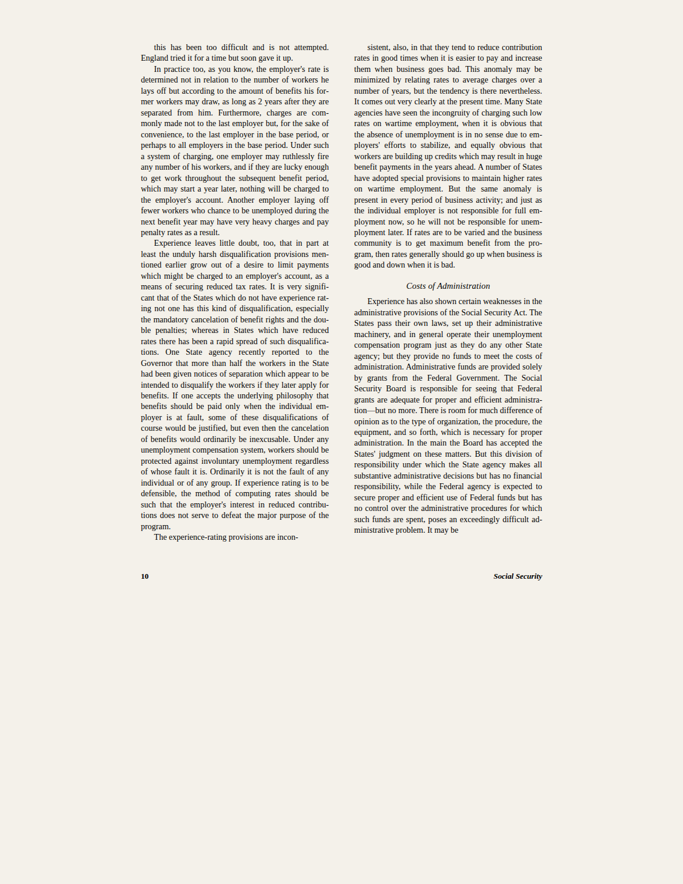this has been too difficult and is not attempted. England tried it for a time but soon gave it up.
In practice too, as you know, the employer's rate is determined not in relation to the number of workers he lays off but according to the amount of benefits his former workers may draw, as long as 2 years after they are separated from him. Furthermore, charges are commonly made not to the last employer but, for the sake of convenience, to the last employer in the base period, or perhaps to all employers in the base period. Under such a system of charging, one employer may ruthlessly fire any number of his workers, and if they are lucky enough to get work throughout the subsequent benefit period, which may start a year later, nothing will be charged to the employer's account. Another employer laying off fewer workers who chance to be unemployed during the next benefit year may have very heavy charges and pay penalty rates as a result.
Experience leaves little doubt, too, that in part at least the unduly harsh disqualification provisions mentioned earlier grow out of a desire to limit payments which might be charged to an employer's account, as a means of securing reduced tax rates. It is very significant that of the States which do not have experience rating not one has this kind of disqualification, especially the mandatory cancelation of benefit rights and the double penalties; whereas in States which have reduced rates there has been a rapid spread of such disqualifications. One State agency recently reported to the Governor that more than half the workers in the State had been given notices of separation which appear to be intended to disqualify the workers if they later apply for benefits. If one accepts the underlying philosophy that benefits should be paid only when the individual employer is at fault, some of these disqualifications of course would be justified, but even then the cancelation of benefits would ordinarily be inexcusable. Under any unemployment compensation system, workers should be protected against involuntary unemployment regardless of whose fault it is. Ordinarily it is not the fault of any individual or of any group. If experience rating is to be defensible, the method of computing rates should be such that the employer's interest in reduced contributions does not serve to defeat the major purpose of the program.
The experience-rating provisions are incon-
sistent, also, in that they tend to reduce contribution rates in good times when it is easier to pay and increase them when business goes bad. This anomaly may be minimized by relating rates to average charges over a number of years, but the tendency is there nevertheless. It comes out very clearly at the present time. Many State agencies have seen the incongruity of charging such low rates on wartime employment, when it is obvious that the absence of unemployment is in no sense due to employers' efforts to stabilize, and equally obvious that workers are building up credits which may result in huge benefit payments in the years ahead. A number of States have adopted special provisions to maintain higher rates on wartime employment. But the same anomaly is present in every period of business activity; and just as the individual employer is not responsible for full employment now, so he will not be responsible for unemployment later. If rates are to be varied and the business community is to get maximum benefit from the program, then rates generally should go up when business is good and down when it is bad.
Costs of Administration
Experience has also shown certain weaknesses in the administrative provisions of the Social Security Act. The States pass their own laws, set up their administrative machinery, and in general operate their unemployment compensation program just as they do any other State agency; but they provide no funds to meet the costs of administration. Administrative funds are provided solely by grants from the Federal Government. The Social Security Board is responsible for seeing that Federal grants are adequate for proper and efficient administration—but no more. There is room for much difference of opinion as to the type of organization, the procedure, the equipment, and so forth, which is necessary for proper administration. In the main the Board has accepted the States' judgment on these matters. But this division of responsibility under which the State agency makes all substantive administrative decisions but has no financial responsibility, while the Federal agency is expected to secure proper and efficient use of Federal funds but has no control over the administrative procedures for which such funds are spent, poses an exceedingly difficult administrative problem. It may be
10 Social Security